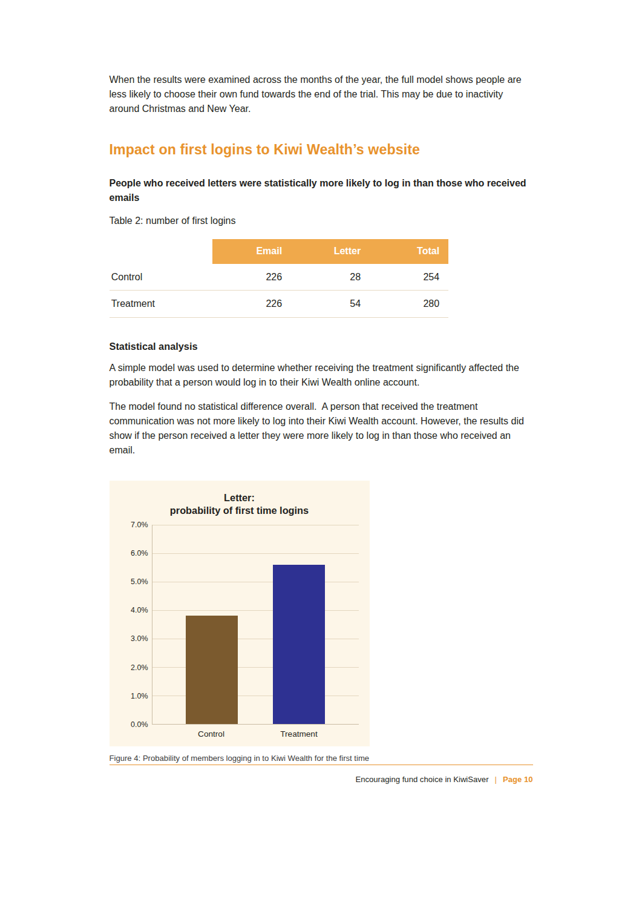When the results were examined across the months of the year, the full model shows people are less likely to choose their own fund towards the end of the trial. This may be due to inactivity around Christmas and New Year.
Impact on first logins to Kiwi Wealth’s website
People who received letters were statistically more likely to log in than those who received emails
Table 2: number of first logins
| | Email | Letter | Total |
| --- | --- | --- | --- |
| Control | 226 | 28 | 254 |
| Treatment | 226 | 54 | 280 |
Statistical analysis
A simple model was used to determine whether receiving the treatment significantly affected the probability that a person would log in to their Kiwi Wealth online account.
The model found no statistical difference overall. A person that received the treatment communication was not more likely to log into their Kiwi Wealth account. However, the results did show if the person received a letter they were more likely to log in than those who received an email.
Letter:
probability of first time logins
7.0% 6.0% 5.0% 4.0% 3.0% 2.0% 1.0% 0.0%
Control Treatment
Figure 4: Probability of members logging in to Kiwi Wealth for the first time
Encouraging fund choice in KiwiSaver | Page 10